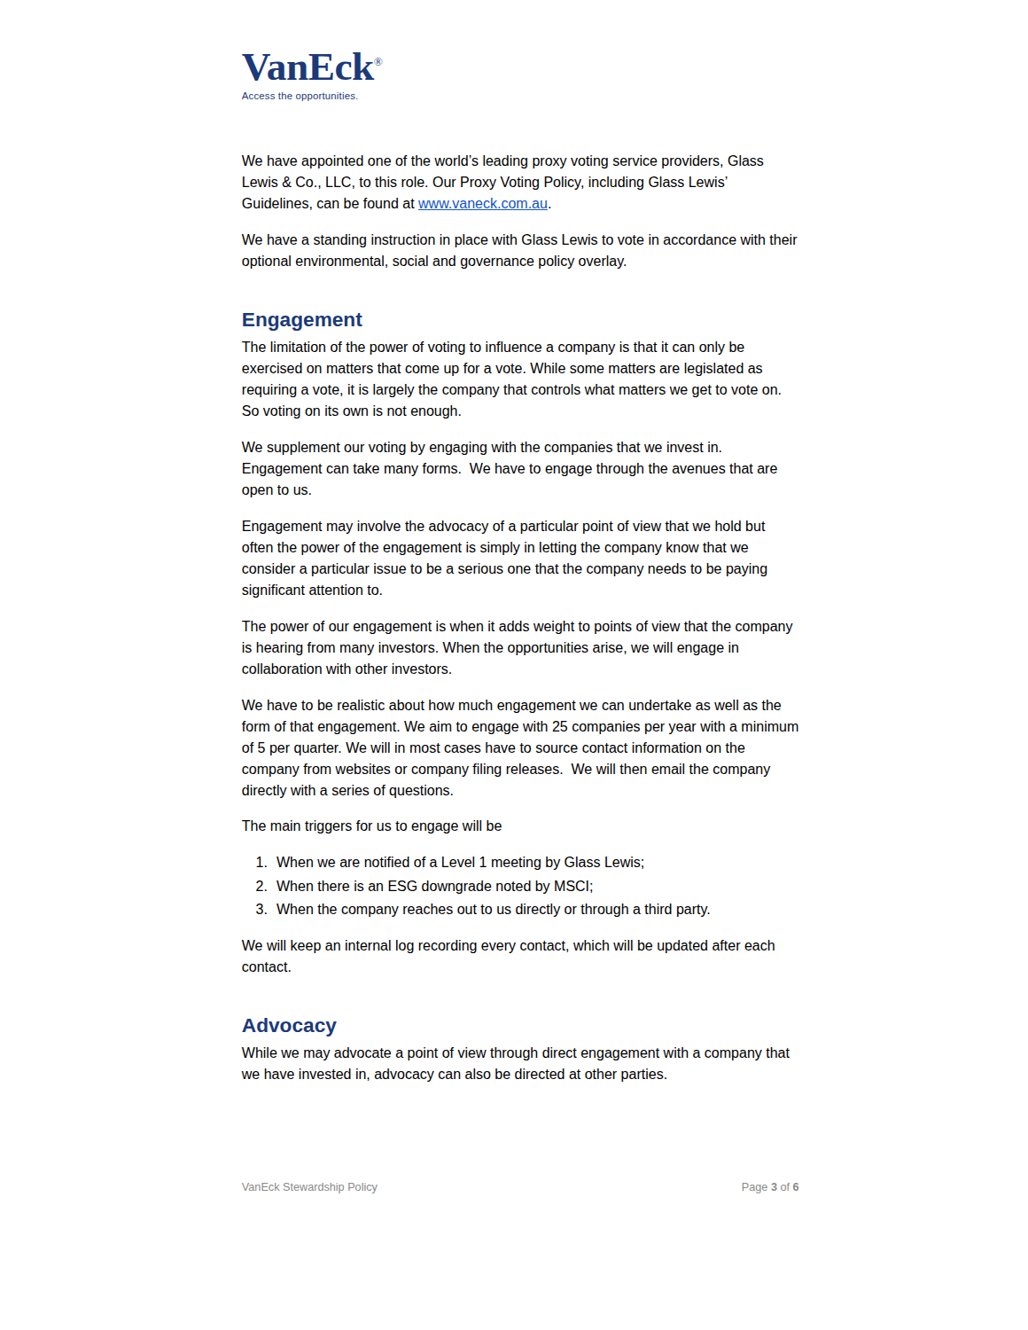VanEck®
Access the opportunities.
We have appointed one of the world’s leading proxy voting service providers, Glass Lewis & Co., LLC, to this role. Our Proxy Voting Policy, including Glass Lewis’ Guidelines, can be found at www.vaneck.com.au.
We have a standing instruction in place with Glass Lewis to vote in accordance with their optional environmental, social and governance policy overlay.
Engagement
The limitation of the power of voting to influence a company is that it can only be exercised on matters that come up for a vote. While some matters are legislated as requiring a vote, it is largely the company that controls what matters we get to vote on. So voting on its own is not enough.
We supplement our voting by engaging with the companies that we invest in. Engagement can take many forms. We have to engage through the avenues that are open to us.
Engagement may involve the advocacy of a particular point of view that we hold but often the power of the engagement is simply in letting the company know that we consider a particular issue to be a serious one that the company needs to be paying significant attention to.
The power of our engagement is when it adds weight to points of view that the company is hearing from many investors. When the opportunities arise, we will engage in collaboration with other investors.
We have to be realistic about how much engagement we can undertake as well as the form of that engagement. We aim to engage with 25 companies per year with a minimum of 5 per quarter. We will in most cases have to source contact information on the company from websites or company filing releases. We will then email the company directly with a series of questions.
The main triggers for us to engage will be
When we are notified of a Level 1 meeting by Glass Lewis;
When there is an ESG downgrade noted by MSCI;
When the company reaches out to us directly or through a third party.
We will keep an internal log recording every contact, which will be updated after each contact.
Advocacy
While we may advocate a point of view through direct engagement with a company that we have invested in, advocacy can also be directed at other parties.
VanEck Stewardship Policy
Page 3 of 6